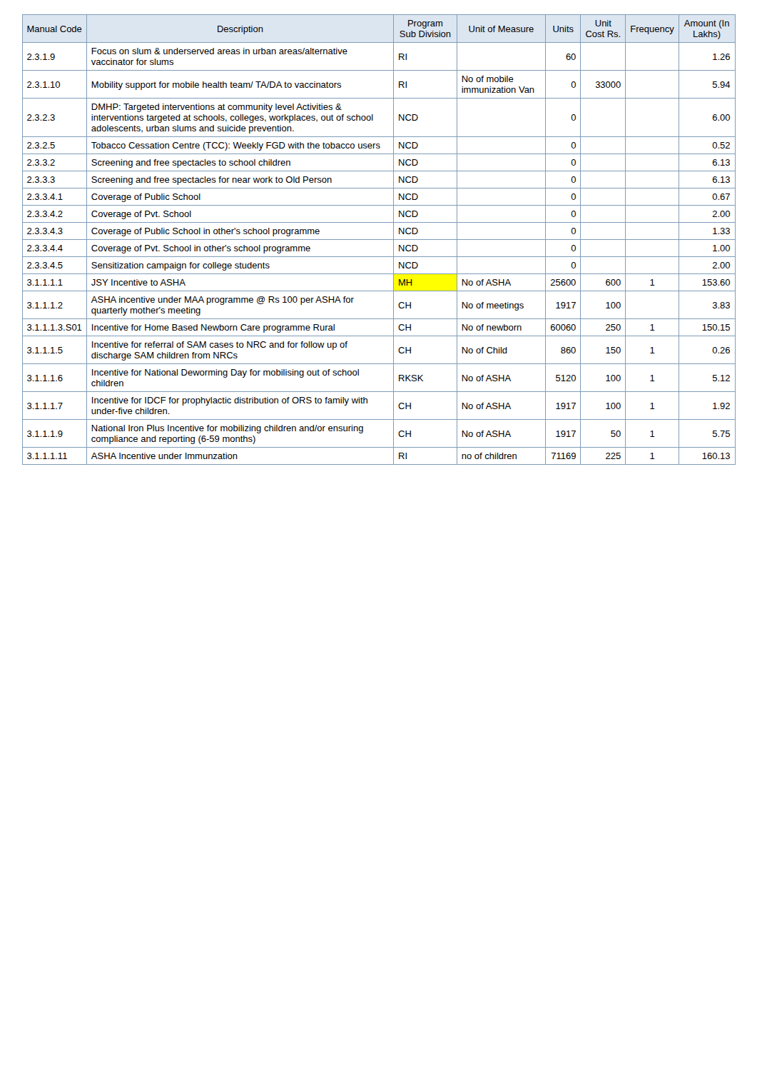| Manual Code | Description | Program Sub Division | Unit of Measure | Units | Unit Cost Rs. | Frequency | Amount (In Lakhs) |
| --- | --- | --- | --- | --- | --- | --- | --- |
| 2.3.1.9 | Focus on slum & underserved areas in urban areas/alternative vaccinator for slums | RI | | 60 | | | 1.26 |
| 2.3.1.10 | Mobility support for mobile health team/ TA/DA to vaccinators | RI | No of mobile immunization Van | 0 | 33000 | | 5.94 |
| 2.3.2.3 | DMHP: Targeted interventions at community level Activities & interventions targeted at schools, colleges, workplaces, out of school adolescents, urban slums and suicide prevention. | NCD | | 0 | | | 6.00 |
| 2.3.2.5 | Tobacco Cessation Centre (TCC): Weekly FGD with the tobacco users | NCD | | 0 | | | 0.52 |
| 2.3.3.2 | Screening and free spectacles to school children | NCD | | 0 | | | 6.13 |
| 2.3.3.3 | Screening and free spectacles for near work to Old Person | NCD | | 0 | | | 6.13 |
| 2.3.3.4.1 | Coverage of Public School | NCD | | 0 | | | 0.67 |
| 2.3.3.4.2 | Coverage of Pvt. School | NCD | | 0 | | | 2.00 |
| 2.3.3.4.3 | Coverage of Public School in other's school programme | NCD | | 0 | | | 1.33 |
| 2.3.3.4.4 | Coverage of Pvt. School in other's school programme | NCD | | 0 | | | 1.00 |
| 2.3.3.4.5 | Sensitization campaign for college students | NCD | | 0 | | | 2.00 |
| 3.1.1.1.1 | JSY Incentive to ASHA | MH | No of ASHA | 25600 | 600 | 1 | 153.60 |
| 3.1.1.1.2 | ASHA incentive under MAA programme @ Rs 100 per ASHA for quarterly mother's meeting | CH | No of meetings | 1917 | 100 | | 3.83 |
| 3.1.1.1.3.S01 | Incentive for Home Based Newborn Care programme Rural | CH | No of newborn | 60060 | 250 | 1 | 150.15 |
| 3.1.1.1.5 | Incentive for referral of SAM cases to NRC and for follow up of discharge SAM children from NRCs | CH | No of Child | 860 | 150 | 1 | 0.26 |
| 3.1.1.1.6 | Incentive for National Deworming Day for mobilising out of school children | RKSK | No of ASHA | 5120 | 100 | 1 | 5.12 |
| 3.1.1.1.7 | Incentive for IDCF for prophylactic distribution of ORS to family with under-five children. | CH | No of ASHA | 1917 | 100 | 1 | 1.92 |
| 3.1.1.1.9 | National Iron Plus Incentive for mobilizing children and/or ensuring compliance and reporting (6-59 months) | CH | No of ASHA | 1917 | 50 | 1 | 5.75 |
| 3.1.1.1.11 | ASHA Incentive under Immunzation | RI | no of children | 71169 | 225 | 1 | 160.13 |